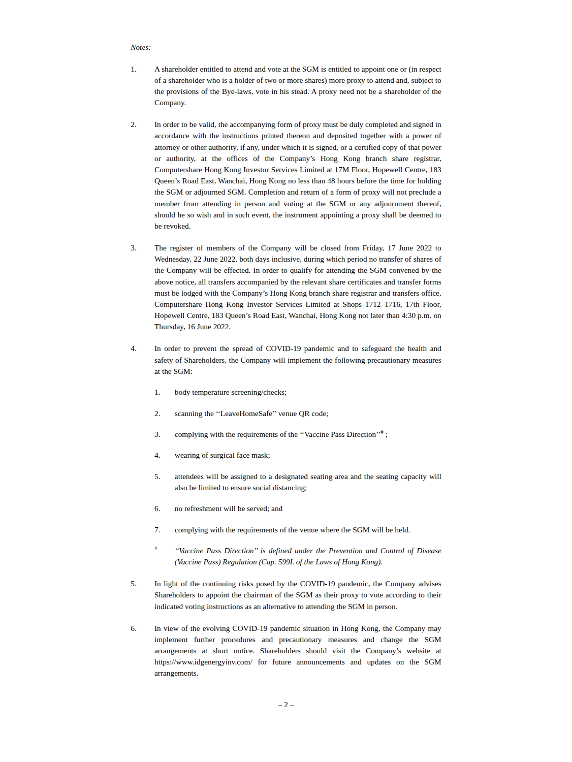Notes:
A shareholder entitled to attend and vote at the SGM is entitled to appoint one or (in respect of a shareholder who is a holder of two or more shares) more proxy to attend and, subject to the provisions of the Bye-laws, vote in his stead. A proxy need not be a shareholder of the Company.
In order to be valid, the accompanying form of proxy must be duly completed and signed in accordance with the instructions printed thereon and deposited together with a power of attorney or other authority, if any, under which it is signed, or a certified copy of that power or authority, at the offices of the Company’s Hong Kong branch share registrar, Computershare Hong Kong Investor Services Limited at 17M Floor, Hopewell Centre, 183 Queen’s Road East, Wanchai, Hong Kong no less than 48 hours before the time for holding the SGM or adjourned SGM. Completion and return of a form of proxy will not preclude a member from attending in person and voting at the SGM or any adjournment thereof, should he so wish and in such event, the instrument appointing a proxy shall be deemed to be revoked.
The register of members of the Company will be closed from Friday, 17 June 2022 to Wednesday, 22 June 2022, both days inclusive, during which period no transfer of shares of the Company will be effected. In order to qualify for attending the SGM convened by the above notice, all transfers accompanied by the relevant share certificates and transfer forms must be lodged with the Company’s Hong Kong branch share registrar and transfers office, Computershare Hong Kong Investor Services Limited at Shops 1712–1716, 17th Floor, Hopewell Centre, 183 Queen’s Road East, Wanchai, Hong Kong not later than 4:30 p.m. on Thursday, 16 June 2022.
In order to prevent the spread of COVID-19 pandemic and to safeguard the health and safety of Shareholders, the Company will implement the following precautionary measures at the SGM:
body temperature screening/checks;
scanning the ‘‘LeaveHomeSafe’’ venue QR code;
complying with the requirements of the ‘‘Vaccine Pass Direction’’# ;
wearing of surgical face mask;
attendees will be assigned to a designated seating area and the seating capacity will also be limited to ensure social distancing;
no refreshment will be served; and
complying with the requirements of the venue where the SGM will be held.
#‘‘Vaccine Pass Direction’’ is defined under the Prevention and Control of Disease (Vaccine Pass) Regulation (Cap. 599L of the Laws of Hong Kong).
In light of the continuing risks posed by the COVID-19 pandemic, the Company advises Shareholders to appoint the chairman of the SGM as their proxy to vote according to their indicated voting instructions as an alternative to attending the SGM in person.
In view of the evolving COVID-19 pandemic situation in Hong Kong, the Company may implement further procedures and precautionary measures and change the SGM arrangements at short notice. Shareholders should visit the Company’s website at https://www.idgenergyinv.com/ for future announcements and updates on the SGM arrangements.
– 2 –